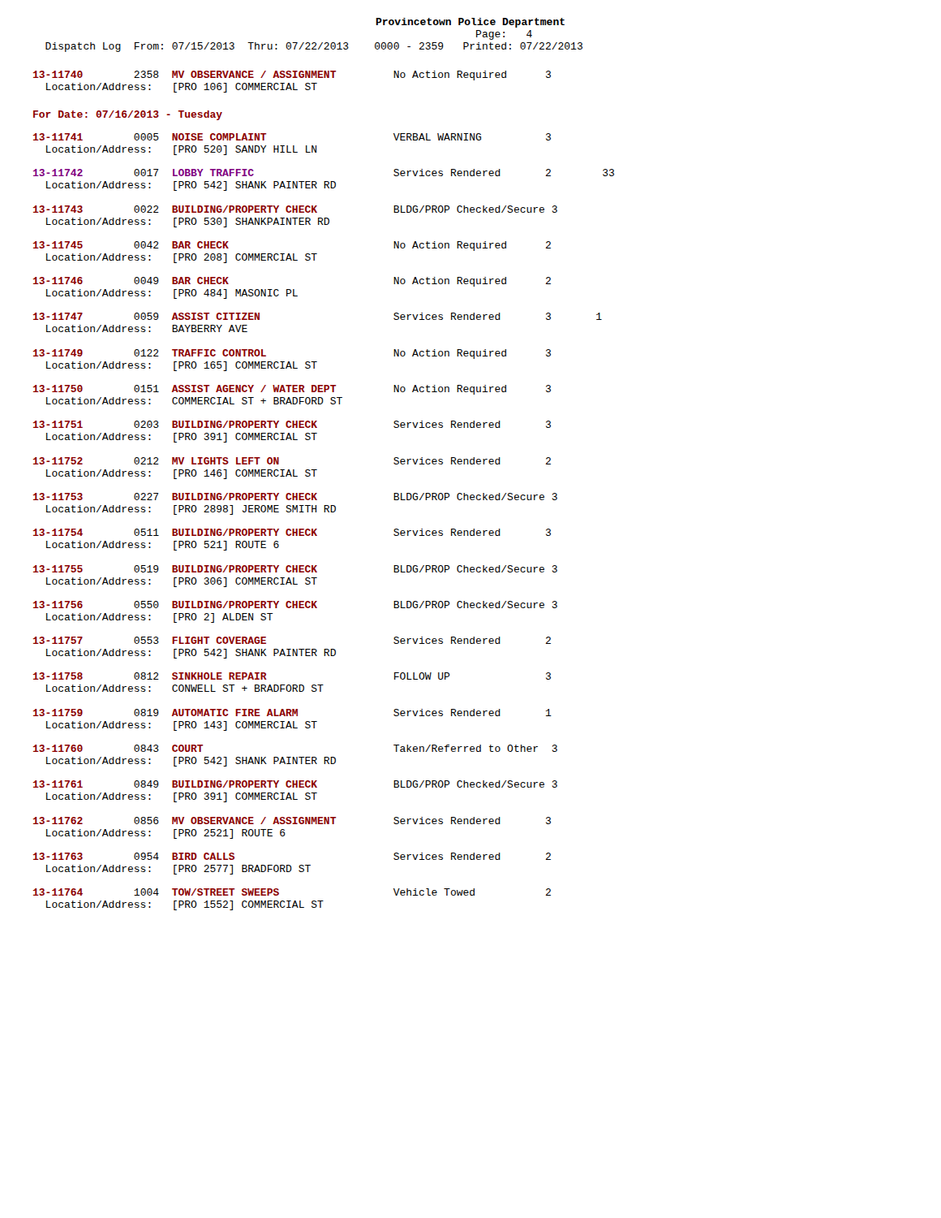Provincetown Police Department
Page: 4
Dispatch Log From: 07/15/2013 Thru: 07/22/2013 0000 - 2359 Printed: 07/22/2013
13-11740 2358 MV OBSERVANCE / ASSIGNMENT No Action Required 3
Location/Address: [PRO 106] COMMERCIAL ST
For Date: 07/16/2013 - Tuesday
13-11741 0005 NOISE COMPLAINT VERBAL WARNING 3
Location/Address: [PRO 520] SANDY HILL LN
13-11742 0017 LOBBY TRAFFIC Services Rendered 2 33
Location/Address: [PRO 542] SHANK PAINTER RD
13-11743 0022 BUILDING/PROPERTY CHECK BLDG/PROP Checked/Secure 3
Location/Address: [PRO 530] SHANKPAINTER RD
13-11745 0042 BAR CHECK No Action Required 2
Location/Address: [PRO 208] COMMERCIAL ST
13-11746 0049 BAR CHECK No Action Required 2
Location/Address: [PRO 484] MASONIC PL
13-11747 0059 ASSIST CITIZEN Services Rendered 3 1
Location/Address: BAYBERRY AVE
13-11749 0122 TRAFFIC CONTROL No Action Required 3
Location/Address: [PRO 165] COMMERCIAL ST
13-11750 0151 ASSIST AGENCY / WATER DEPT No Action Required 3
Location/Address: COMMERCIAL ST + BRADFORD ST
13-11751 0203 BUILDING/PROPERTY CHECK Services Rendered 3
Location/Address: [PRO 391] COMMERCIAL ST
13-11752 0212 MV LIGHTS LEFT ON Services Rendered 2
Location/Address: [PRO 146] COMMERCIAL ST
13-11753 0227 BUILDING/PROPERTY CHECK BLDG/PROP Checked/Secure 3
Location/Address: [PRO 2898] JEROME SMITH RD
13-11754 0511 BUILDING/PROPERTY CHECK Services Rendered 3
Location/Address: [PRO 521] ROUTE 6
13-11755 0519 BUILDING/PROPERTY CHECK BLDG/PROP Checked/Secure 3
Location/Address: [PRO 306] COMMERCIAL ST
13-11756 0550 BUILDING/PROPERTY CHECK BLDG/PROP Checked/Secure 3
Location/Address: [PRO 2] ALDEN ST
13-11757 0553 FLIGHT COVERAGE Services Rendered 2
Location/Address: [PRO 542] SHANK PAINTER RD
13-11758 0812 SINKHOLE REPAIR FOLLOW UP 3
Location/Address: CONWELL ST + BRADFORD ST
13-11759 0819 AUTOMATIC FIRE ALARM Services Rendered 1
Location/Address: [PRO 143] COMMERCIAL ST
13-11760 0843 COURT Taken/Referred to Other 3
Location/Address: [PRO 542] SHANK PAINTER RD
13-11761 0849 BUILDING/PROPERTY CHECK BLDG/PROP Checked/Secure 3
Location/Address: [PRO 391] COMMERCIAL ST
13-11762 0856 MV OBSERVANCE / ASSIGNMENT Services Rendered 3
Location/Address: [PRO 2521] ROUTE 6
13-11763 0954 BIRD CALLS Services Rendered 2
Location/Address: [PRO 2577] BRADFORD ST
13-11764 1004 TOW/STREET SWEEPS Vehicle Towed 2
Location/Address: [PRO 1552] COMMERCIAL ST